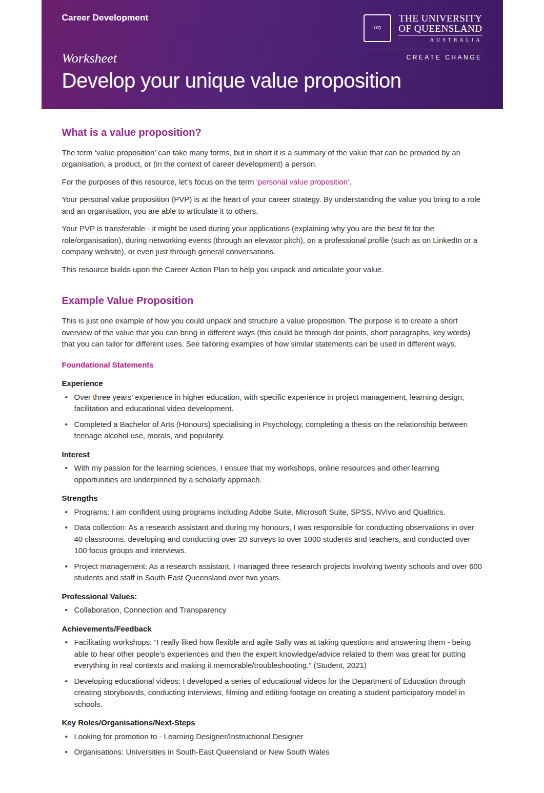Career Development
UQ
The University Of Queensland Australia
Create Change
Worksheet
Develop your unique value proposition
What is a value proposition?
The term ‘value proposition’ can take many forms, but in short it is a summary of the value that can be provided by an organisation, a product, or (in the context of career development) a person.
For the purposes of this resource, let’s focus on the term ‘personal value proposition’.
Your personal value proposition (PVP) is at the heart of your career strategy. By understanding the value you bring to a role and an organisation, you are able to articulate it to others.
Your PVP is transferable - it might be used during your applications (explaining why you are the best fit for the role/organisation), during networking events (through an elevator pitch), on a professional profile (such as on LinkedIn or a company website), or even just through general conversations.
This resource builds upon the Career Action Plan to help you unpack and articulate your value.
Example Value Proposition
This is just one example of how you could unpack and structure a value proposition. The purpose is to create a short overview of the value that you can bring in different ways (this could be through dot points, short paragraphs, key words) that you can tailor for different uses. See tailoring examples of how similar statements can be used in different ways.
Foundational Statements
Experience
Over three years’ experience in higher education, with specific experience in project management, learning design, facilitation and educational video development.
Completed a Bachelor of Arts (Honours) specialising in Psychology, completing a thesis on the relationship between teenage alcohol use, morals, and popularity.
Interest
With my passion for the learning sciences, I ensure that my workshops, online resources and other learning opportunities are underpinned by a scholarly approach.
Strengths
Programs: I am confident using programs including Adobe Suite, Microsoft Suite, SPSS, NVivo and Qualtrics.
Data collection: As a research assistant and during my honours, I was responsible for conducting observations in over 40 classrooms, developing and conducting over 20 surveys to over 1000 students and teachers, and conducted over 100 focus groups and interviews.
Project management: As a research assistant, I managed three research projects involving twenty schools and over 600 students and staff in South-East Queensland over two years.
Professional Values:
Collaboration, Connection and Transparency
Achievements/Feedback
Facilitating workshops: “I really liked how flexible and agile Sally was at taking questions and answering them - being able to hear other people’s experiences and then the expert knowledge/advice related to them was great for putting everything in real contexts and making it memorable/troubleshooting.” (Student, 2021)
Developing educational videos: I developed a series of educational videos for the Department of Education through creating storyboards, conducting interviews, filming and editing footage on creating a student participatory model in schools.
Key Roles/Organisations/Next-Steps
Looking for promotion to - Learning Designer/Instructional Designer
Organisations: Universities in South-East Queensland or New South Wales